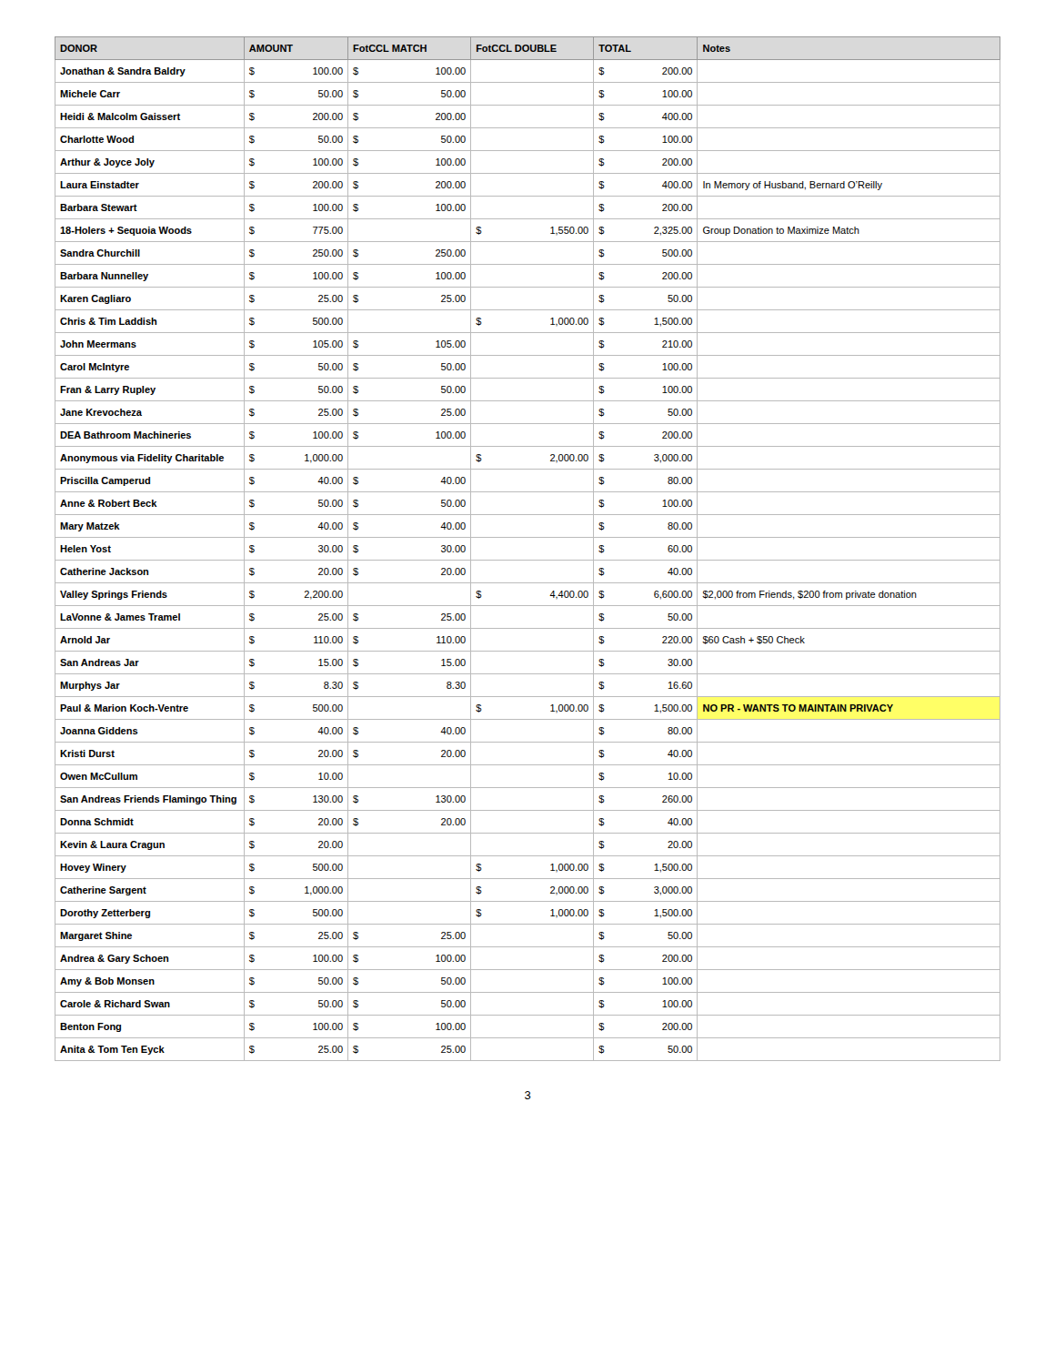| DONOR | AMOUNT | FotCCL MATCH | FotCCL DOUBLE | TOTAL | Notes |
| --- | --- | --- | --- | --- | --- |
| Jonathan & Sandra Baldry | $ 100.00 | $ 100.00 | | $ 200.00 | |
| Michele Carr | $ 50.00 | $ 50.00 | | $ 100.00 | |
| Heidi & Malcolm Gaissert | $ 200.00 | $ 200.00 | | $ 400.00 | |
| Charlotte Wood | $ 50.00 | $ 50.00 | | $ 100.00 | |
| Arthur & Joyce Joly | $ 100.00 | $ 100.00 | | $ 200.00 | |
| Laura Einstadter | $ 200.00 | $ 200.00 | | $ 400.00 | In Memory of Husband, Bernard O’Reilly |
| Barbara Stewart | $ 100.00 | $ 100.00 | | $ 200.00 | |
| 18-Holers + Sequoia Woods | $ 775.00 | | $ 1,550.00 | $ 2,325.00 | Group Donation to Maximize Match |
| Sandra Churchill | $ 250.00 | $ 250.00 | | $ 500.00 | |
| Barbara Nunnelley | $ 100.00 | $ 100.00 | | $ 200.00 | |
| Karen Cagliaro | $ 25.00 | $ 25.00 | | $ 50.00 | |
| Chris & Tim Laddish | $ 500.00 | | $ 1,000.00 | $ 1,500.00 | |
| John Meermans | $ 105.00 | $ 105.00 | | $ 210.00 | |
| Carol McIntyre | $ 50.00 | $ 50.00 | | $ 100.00 | |
| Fran & Larry Rupley | $ 50.00 | $ 50.00 | | $ 100.00 | |
| Jane Krevocheza | $ 25.00 | $ 25.00 | | $ 50.00 | |
| DEA Bathroom Machineries | $ 100.00 | $ 100.00 | | $ 200.00 | |
| Anonymous via Fidelity Charitable | $ 1,000.00 | | $ 2,000.00 | $ 3,000.00 | |
| Priscilla Camperud | $ 40.00 | $ 40.00 | | $ 80.00 | |
| Anne & Robert Beck | $ 50.00 | $ 50.00 | | $ 100.00 | |
| Mary Matzek | $ 40.00 | $ 40.00 | | $ 80.00 | |
| Helen Yost | $ 30.00 | $ 30.00 | | $ 60.00 | |
| Catherine Jackson | $ 20.00 | $ 20.00 | | $ 40.00 | |
| Valley Springs Friends | $ 2,200.00 | | $ 4,400.00 | $ 6,600.00 | $2,000 from Friends, $200 from private donation |
| LaVonne & James Tramel | $ 25.00 | $ 25.00 | | $ 50.00 | |
| Arnold Jar | $ 110.00 | $ 110.00 | | $ 220.00 | $60 Cash + $50 Check |
| San Andreas Jar | $ 15.00 | $ 15.00 | | $ 30.00 | |
| Murphys Jar | $ 8.30 | $ 8.30 | | $ 16.60 | |
| Paul & Marion Koch-Ventre | $ 500.00 | | $ 1,000.00 | $ 1,500.00 | NO PR - WANTS TO MAINTAIN PRIVACY |
| Joanna Giddens | $ 40.00 | $ 40.00 | | $ 80.00 | |
| Kristi Durst | $ 20.00 | $ 20.00 | | $ 40.00 | |
| Owen McCullum | $ 10.00 | | | $ 10.00 | |
| San Andreas Friends Flamingo Thing | $ 130.00 | $ 130.00 | | $ 260.00 | |
| Donna Schmidt | $ 20.00 | $ 20.00 | | $ 40.00 | |
| Kevin & Laura Cragun | $ 20.00 | | | $ 20.00 | |
| Hovey Winery | $ 500.00 | | $ 1,000.00 | $ 1,500.00 | |
| Catherine Sargent | $ 1,000.00 | | $ 2,000.00 | $ 3,000.00 | |
| Dorothy Zetterberg | $ 500.00 | | $ 1,000.00 | $ 1,500.00 | |
| Margaret Shine | $ 25.00 | $ 25.00 | | $ 50.00 | |
| Andrea & Gary Schoen | $ 100.00 | $ 100.00 | | $ 200.00 | |
| Amy & Bob Monsen | $ 50.00 | $ 50.00 | | $ 100.00 | |
| Carole & Richard Swan | $ 50.00 | $ 50.00 | | $ 100.00 | |
| Benton Fong | $ 100.00 | $ 100.00 | | $ 200.00 | |
| Anita & Tom Ten Eyck | $ 25.00 | $ 25.00 | | $ 50.00 | |
3